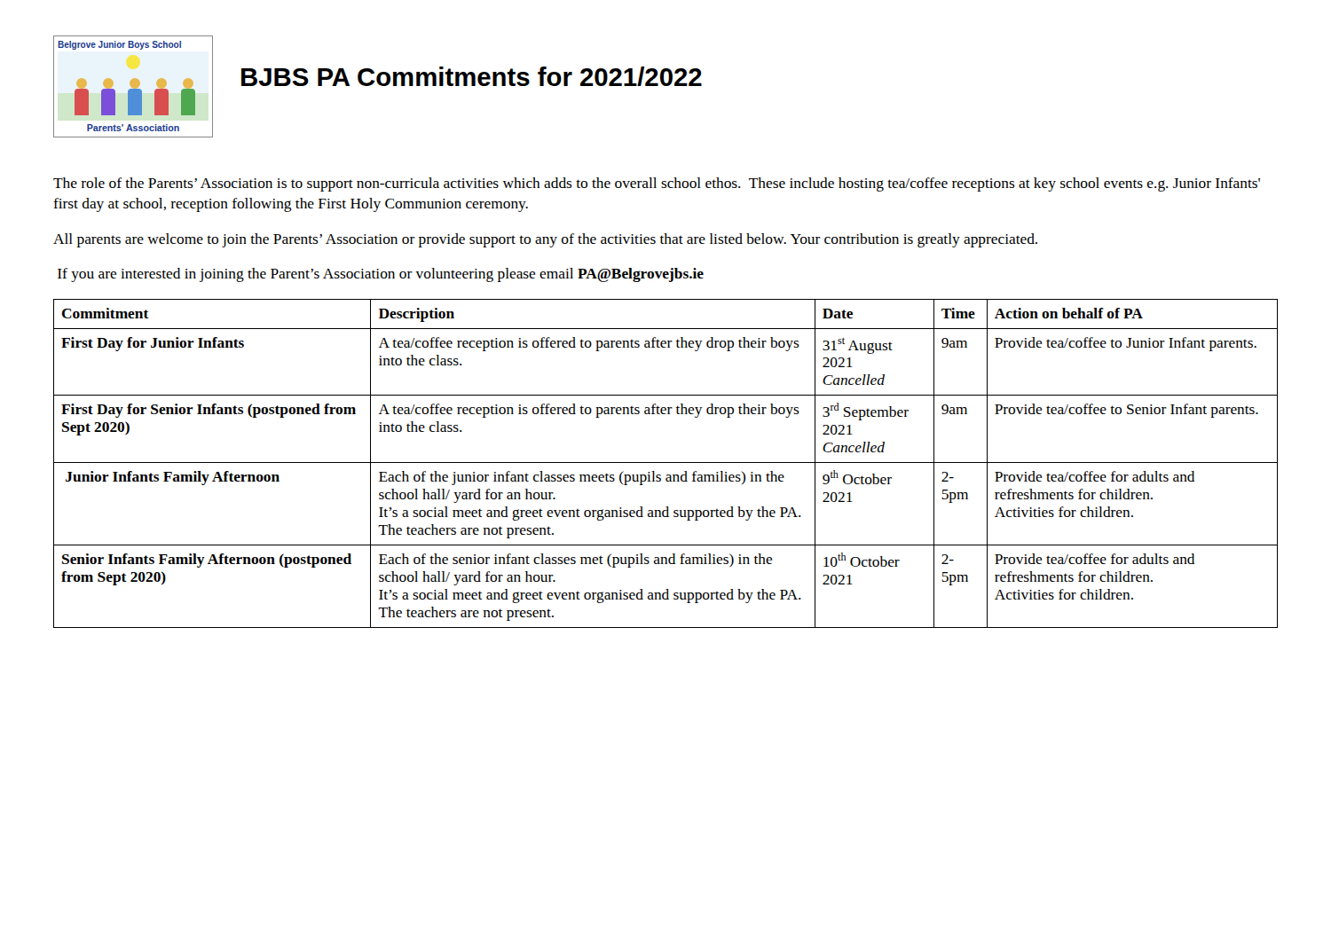Belgrove Junior Boys School
Parents' Association
BJBS PA Commitments for 2021/2022
The role of the Parents’ Association is to support non-curricula activities which adds to the overall school ethos. These include hosting tea/coffee receptions at key school events e.g. Junior Infants' first day at school, reception following the First Holy Communion ceremony.
All parents are welcome to join the Parents’ Association or provide support to any of the activities that are listed below. Your contribution is greatly appreciated.
If you are interested in joining the Parent’s Association or volunteering please email PA@Belgrovejbs.ie
| Commitment | Description | Date | Time | Action on behalf of PA |
| --- | --- | --- | --- | --- |
| First Day for Junior Infants | A tea/coffee reception is offered to parents after they drop their boys into the class. | 31 st August 2021 Cancelled | 9am | Provide tea/coffee to Junior Infant parents. |
| First Day for Senior Infants (postponed from Sept 2020) | A tea/coffee reception is offered to parents after they drop their boys into the class. | 3 rd September 2021 Cancelled | 9am | Provide tea/coffee to Senior Infant parents. |
| Junior Infants Family Afternoon | Each of the junior infant classes meets (pupils and families) in the school hall/ yard for an hour. It’s a social meet and greet event organised and supported by the PA. The teachers are not present. | 9 th October 2021 | 2-5pm | Provide tea/coffee for adults and refreshments for children. Activities for children. |
| Senior Infants Family Afternoon (postponed from Sept 2020) | Each of the senior infant classes met (pupils and families) in the school hall/ yard for an hour. It’s a social meet and greet event organised and supported by the PA. The teachers are not present. | 10 th October 2021 | 2-5pm | Provide tea/coffee for adults and refreshments for children. Activities for children. |